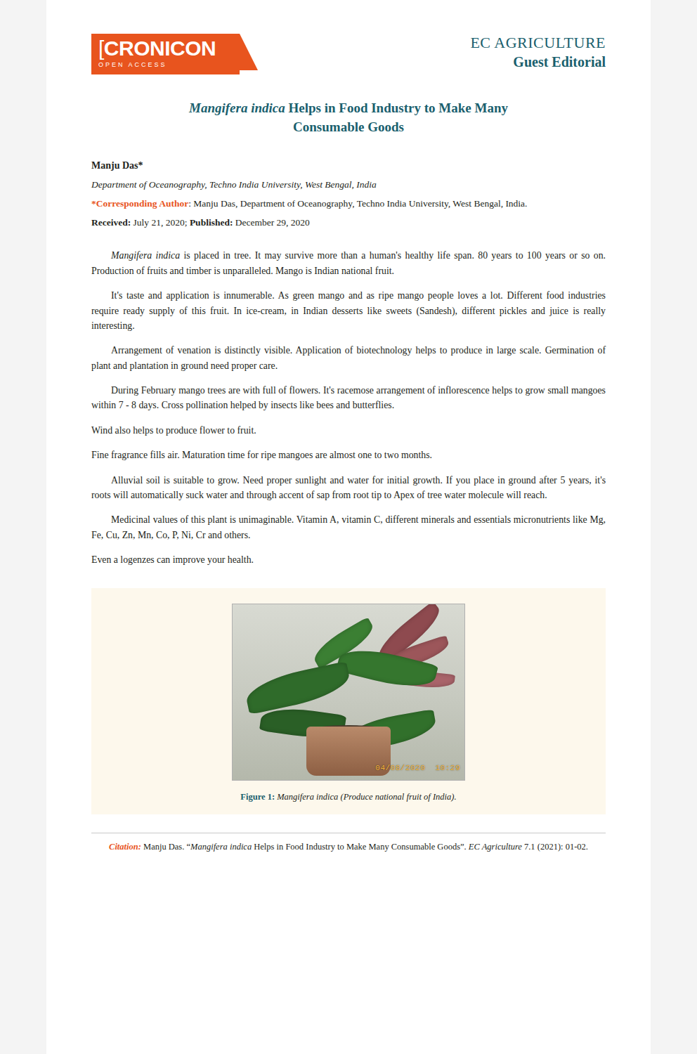[CRONICON OPEN ACCESS
EC AGRICULTURE
Guest Editorial
Mangifera indica Helps in Food Industry to Make Many
Consumable Goods
Manju Das*
Department of Oceanography, Techno India University, West Bengal, India
*Corresponding Author: Manju Das, Department of Oceanography, Techno India University, West Bengal, India.
Received: July 21, 2020; Published: December 29, 2020
Mangifera indica is placed in tree. It may survive more than a human's healthy life span. 80 years to 100 years or so on. Production of fruits and timber is unparalleled. Mango is Indian national fruit.
It's taste and application is innumerable. As green mango and as ripe mango people loves a lot. Different food industries require ready supply of this fruit. In ice-cream, in Indian desserts like sweets (Sandesh), different pickles and juice is really interesting.
Arrangement of venation is distinctly visible. Application of biotechnology helps to produce in large scale. Germination of plant and plantation in ground need proper care.
During February mango trees are with full of flowers. It's racemose arrangement of inflorescence helps to grow small mangoes within 7 - 8 days. Cross pollination helped by insects like bees and butterflies.
Wind also helps to produce flower to fruit.
Fine fragrance fills air. Maturation time for ripe mangoes are almost one to two months.
Alluvial soil is suitable to grow. Need proper sunlight and water for initial growth. If you place in ground after 5 years, it's roots will automatically suck water and through accent of sap from root tip to Apex of tree water molecule will reach.
Medicinal values of this plant is unimaginable. Vitamin A, vitamin C, different minerals and essentials micronutrients like Mg, Fe, Cu, Zn, Mn, Co, P, Ni, Cr and others.
Even a logenzes can improve your health.
04/08/2020 10:29
Figure 1: Mangifera indica (Produce national fruit of India).
Citation: Manju Das. “Mangifera indica Helps in Food Industry to Make Many Consumable Goods”. EC Agriculture 7.1 (2021): 01-02.